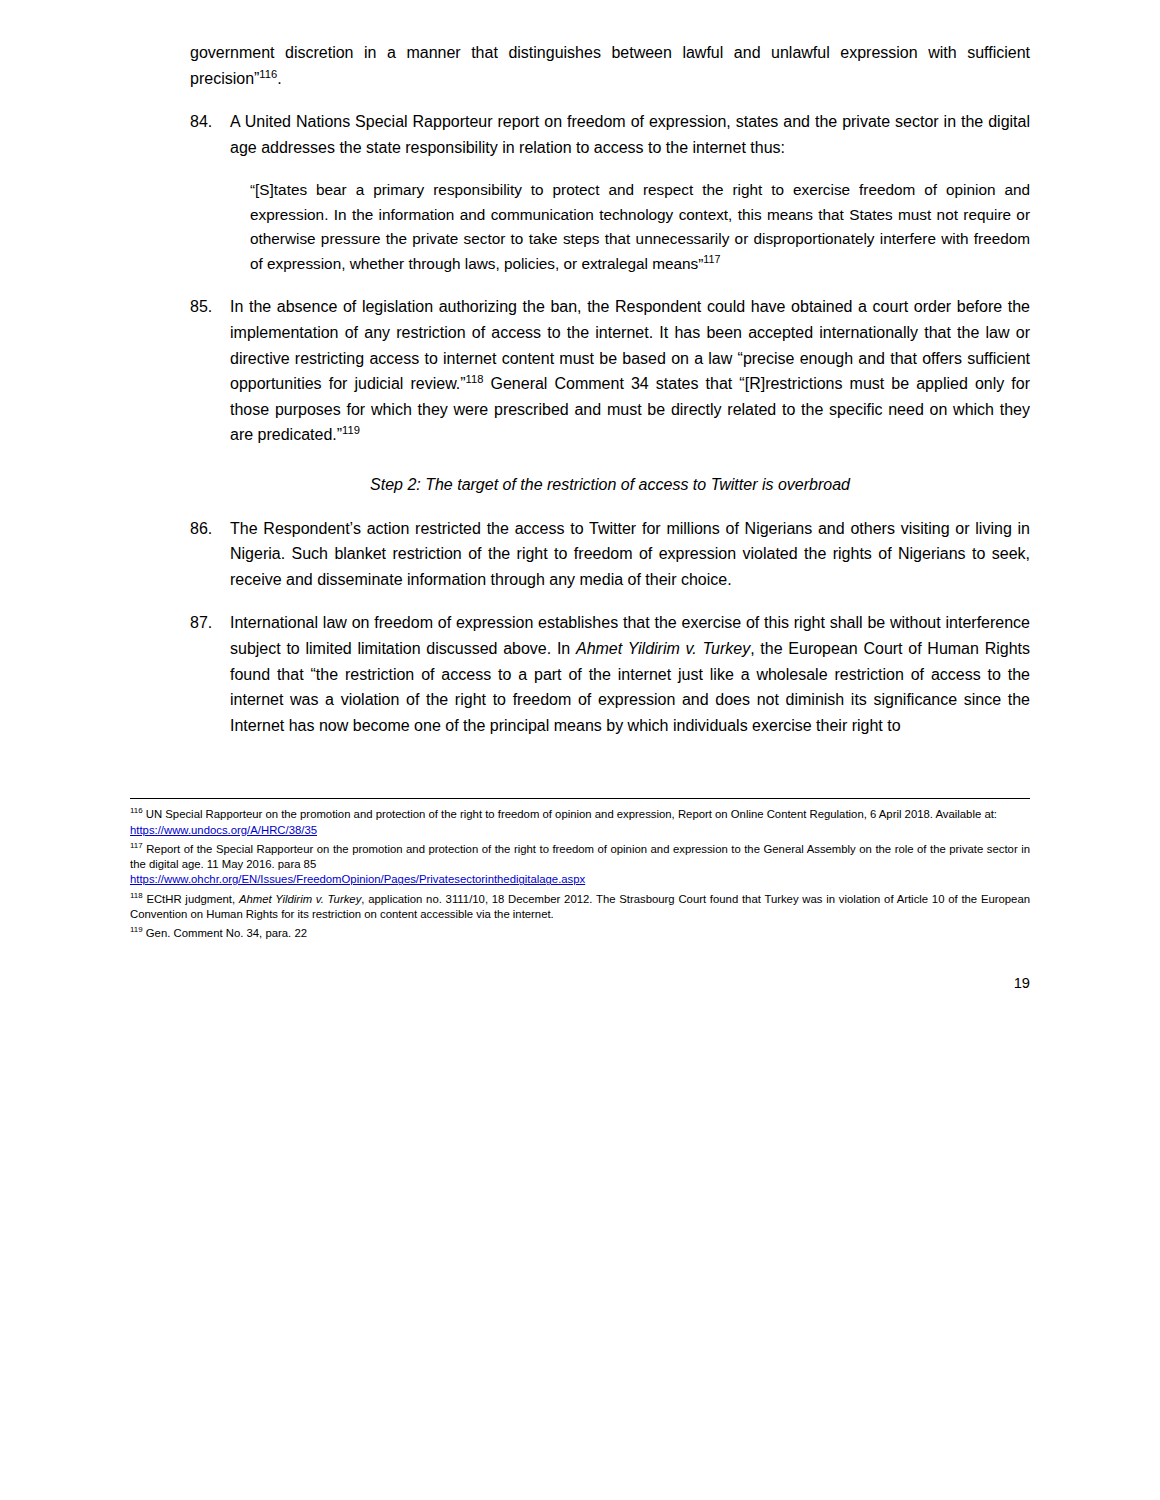government discretion in a manner that distinguishes between lawful and unlawful expression with sufficient precision”116.
84. A United Nations Special Rapporteur report on freedom of expression, states and the private sector in the digital age addresses the state responsibility in relation to access to the internet thus:
“[S]tates bear a primary responsibility to protect and respect the right to exercise freedom of opinion and expression. In the information and communication technology context, this means that States must not require or otherwise pressure the private sector to take steps that unnecessarily or disproportionately interfere with freedom of expression, whether through laws, policies, or extralegal means”117
85. In the absence of legislation authorizing the ban, the Respondent could have obtained a court order before the implementation of any restriction of access to the internet. It has been accepted internationally that the law or directive restricting access to internet content must be based on a law “precise enough and that offers sufficient opportunities for judicial review.”118 General Comment 34 states that “[R]restrictions must be applied only for those purposes for which they were prescribed and must be directly related to the specific need on which they are predicated.”119
Step 2: The target of the restriction of access to Twitter is overbroad
86. The Respondent’s action restricted the access to Twitter for millions of Nigerians and others visiting or living in Nigeria. Such blanket restriction of the right to freedom of expression violated the rights of Nigerians to seek, receive and disseminate information through any media of their choice.
87. International law on freedom of expression establishes that the exercise of this right shall be without interference subject to limited limitation discussed above. In Ahmet Yildirim v. Turkey, the European Court of Human Rights found that “the restriction of access to a part of the internet just like a wholesale restriction of access to the internet was a violation of the right to freedom of expression and does not diminish its significance since the Internet has now become one of the principal means by which individuals exercise their right to
116 UN Special Rapporteur on the promotion and protection of the right to freedom of opinion and expression, Report on Online Content Regulation, 6 April 2018. Available at:
https://www.undocs.org/A/HRC/38/35
117 Report of the Special Rapporteur on the promotion and protection of the right to freedom of opinion and expression to the General Assembly on the role of the private sector in the digital age. 11 May 2016. para 85
https://www.ohchr.org/EN/Issues/FreedomOpinion/Pages/Privatesectorinthedigitalage.aspx
118 ECtHR judgment, Ahmet Yildirim v. Turkey, application no. 3111/10, 18 December 2012. The Strasbourg Court found that Turkey was in violation of Article 10 of the European Convention on Human Rights for its restriction on content accessible via the internet.
119 Gen. Comment No. 34, para. 22
19